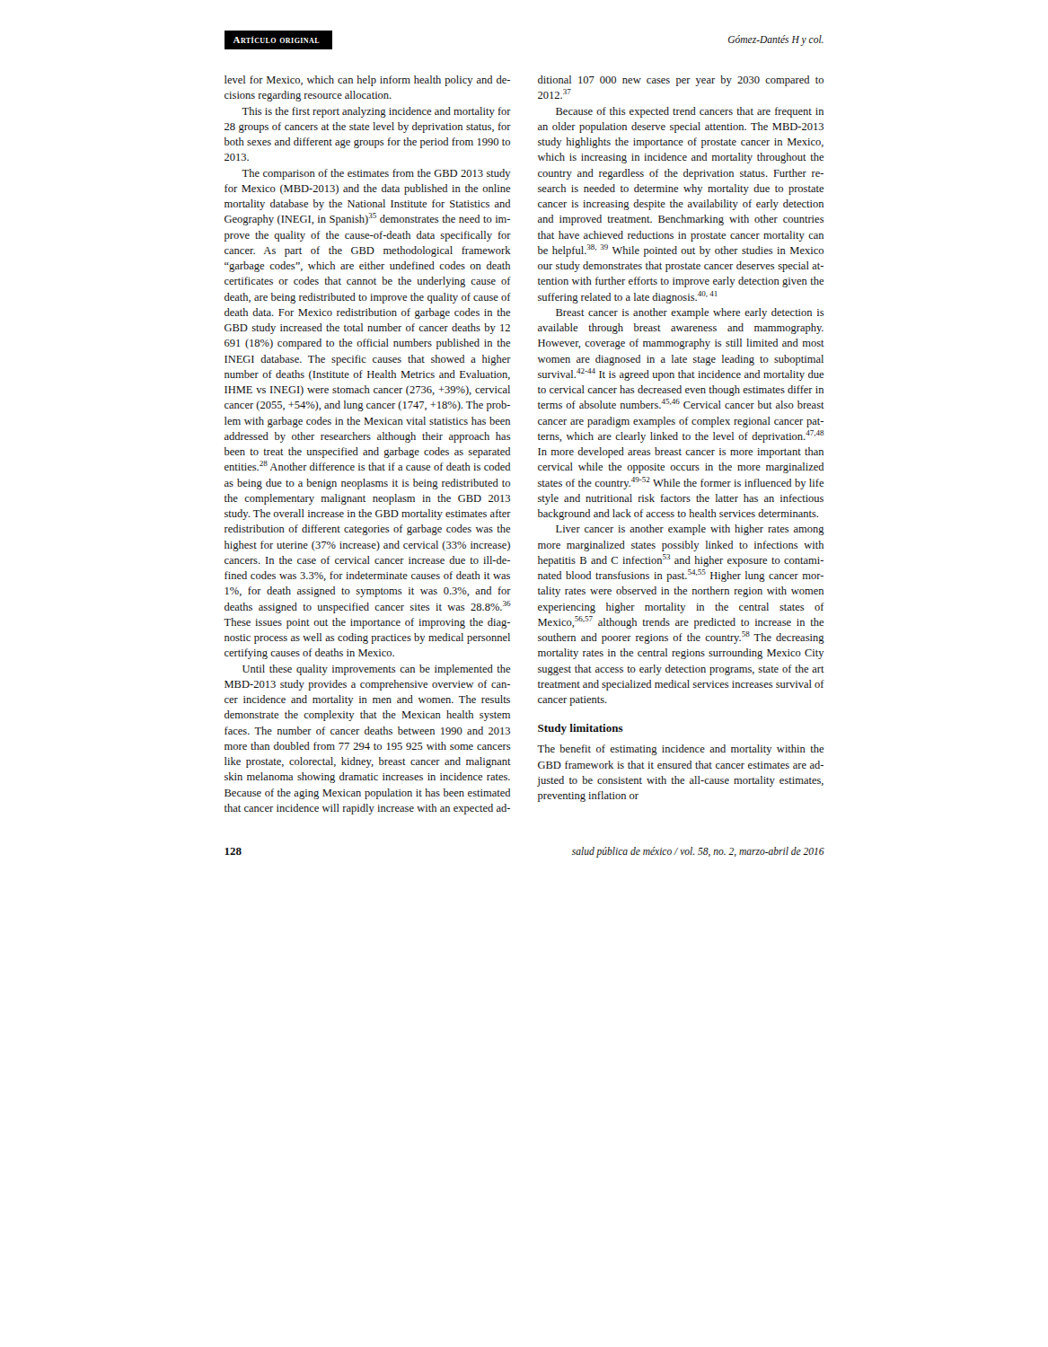Artículo original
Gómez-Dantés H y col.
level for Mexico, which can help inform health policy and decisions regarding resource allocation.
This is the first report analyzing incidence and mortality for 28 groups of cancers at the state level by deprivation status, for both sexes and different age groups for the period from 1990 to 2013.
The comparison of the estimates from the GBD 2013 study for Mexico (MBD-2013) and the data published in the online mortality database by the National Institute for Statistics and Geography (INEGI, in Spanish)35 demonstrates the need to improve the quality of the cause-of-death data specifically for cancer. As part of the GBD methodological framework “garbage codes”, which are either undefined codes on death certificates or codes that cannot be the underlying cause of death, are being redistributed to improve the quality of cause of death data. For Mexico redistribution of garbage codes in the GBD study increased the total number of cancer deaths by 12 691 (18%) compared to the official numbers published in the INEGI database. The specific causes that showed a higher number of deaths (Institute of Health Metrics and Evaluation, IHME vs INEGI) were stomach cancer (2736, +39%), cervical cancer (2055, +54%), and lung cancer (1747, +18%). The problem with garbage codes in the Mexican vital statistics has been addressed by other researchers although their approach has been to treat the unspecified and garbage codes as separated entities.28 Another difference is that if a cause of death is coded as being due to a benign neoplasms it is being redistributed to the complementary malignant neoplasm in the GBD 2013 study. The overall increase in the GBD mortality estimates after redistribution of different categories of garbage codes was the highest for uterine (37% increase) and cervical (33% increase) cancers. In the case of cervical cancer increase due to ill-defined codes was 3.3%, for indeterminate causes of death it was 1%, for death assigned to symptoms it was 0.3%, and for deaths assigned to unspecified cancer sites it was 28.8%.36 These issues point out the importance of improving the diagnostic process as well as coding practices by medical personnel certifying causes of deaths in Mexico.
Until these quality improvements can be implemented the MBD-2013 study provides a comprehensive overview of cancer incidence and mortality in men and women. The results demonstrate the complexity that the Mexican health system faces. The number of cancer deaths between 1990 and 2013 more than doubled from 77 294 to 195 925 with some cancers like prostate, colorectal, kidney, breast cancer and malignant skin melanoma showing dramatic increases in incidence rates. Because of the aging Mexican population it has been estimated that cancer incidence will rapidly increase with an expected additional 107 000 new cases per year by 2030 compared to 2012.37
Because of this expected trend cancers that are frequent in an older population deserve special attention. The MBD-2013 study highlights the importance of prostate cancer in Mexico, which is increasing in incidence and mortality throughout the country and regardless of the deprivation status. Further research is needed to determine why mortality due to prostate cancer is increasing despite the availability of early detection and improved treatment. Benchmarking with other countries that have achieved reductions in prostate cancer mortality can be helpful.38, 39 While pointed out by other studies in Mexico our study demonstrates that prostate cancer deserves special attention with further efforts to improve early detection given the suffering related to a late diagnosis.40, 41
Breast cancer is another example where early detection is available through breast awareness and mammography. However, coverage of mammography is still limited and most women are diagnosed in a late stage leading to suboptimal survival.42-44 It is agreed upon that incidence and mortality due to cervical cancer has decreased even though estimates differ in terms of absolute numbers.45,46 Cervical cancer but also breast cancer are paradigm examples of complex regional cancer patterns, which are clearly linked to the level of deprivation.47,48 In more developed areas breast cancer is more important than cervical while the opposite occurs in the more marginalized states of the country.49-52 While the former is influenced by life style and nutritional risk factors the latter has an infectious background and lack of access to health services determinants.
Liver cancer is another example with higher rates among more marginalized states possibly linked to infections with hepatitis B and C infection53 and higher exposure to contaminated blood transfusions in past.54,55 Higher lung cancer mortality rates were observed in the northern region with women experiencing higher mortality in the central states of Mexico,56,57 although trends are predicted to increase in the southern and poorer regions of the country.58 The decreasing mortality rates in the central regions surrounding Mexico City suggest that access to early detection programs, state of the art treatment and specialized medical services increases survival of cancer patients.
Study limitations
The benefit of estimating incidence and mortality within the GBD framework is that it ensured that cancer estimates are adjusted to be consistent with the all-cause mortality estimates, preventing inflation or
128
salud pública de méxico / vol. 58, no. 2, marzo-abril de 2016